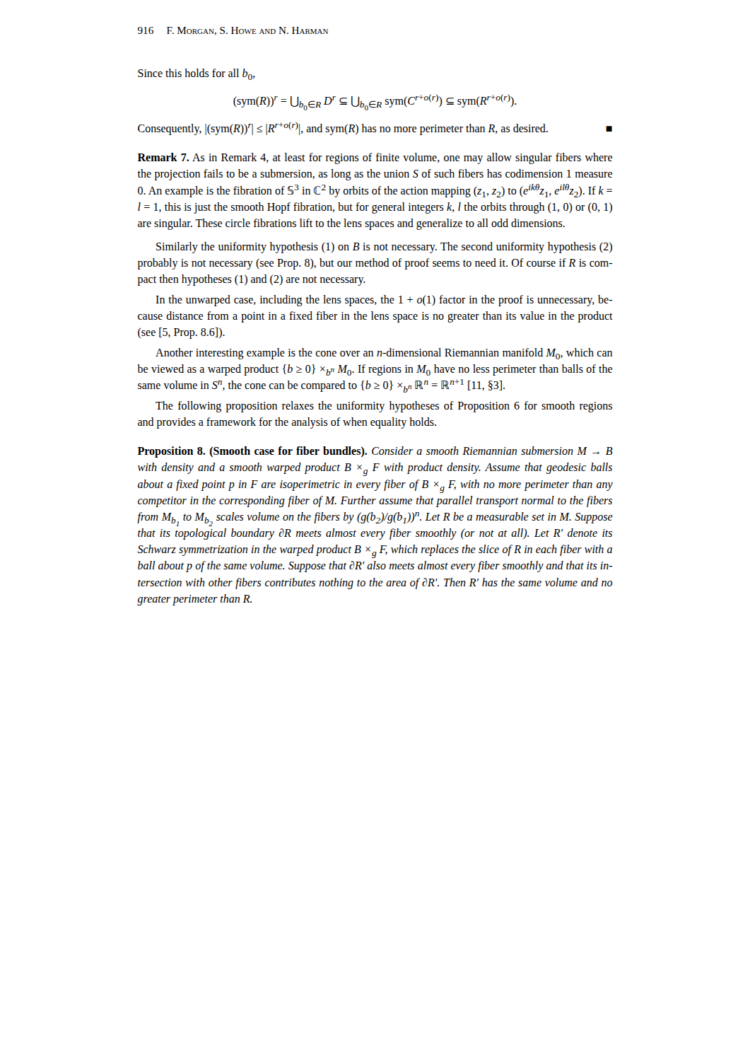916 F. Morgan, S. Howe and N. Harman
Since this holds for all b0,
(sym(R))r = ⋃b0∈R Dr ⊆ ⋃b0∈R sym(Cr+o(r)) ⊆ sym(Rr+o(r)).
Consequently, |(sym(R))r| ≤ |Rr+o(r)|, and sym(R) has no more perimeter than R, as desired. ■
Remark 7. As in Remark 4, at least for regions of finite volume, one may allow singular fibers where the projection fails to be a submersion, as long as the union S of such fibers has codimension 1 measure 0. An example is the fibration of 𝕊3 in ℂ2 by orbits of the action mapping (z1, z2) to (eikθz1, eilθz2). If k = l = 1, this is just the smooth Hopf fibration, but for general integers k, l the orbits through (1, 0) or (0, 1) are singular. These circle fibrations lift to the lens spaces and generalize to all odd dimensions.
Similarly the uniformity hypothesis (1) on B is not necessary. The second uniformity hypothesis (2) probably is not necessary (see Prop. 8), but our method of proof seems to need it. Of course if R is compact then hypotheses (1) and (2) are not necessary.
In the unwarped case, including the lens spaces, the 1 + o(1) factor in the proof is unnecessary, because distance from a point in a fixed fiber in the lens space is no greater than its value in the product (see [5, Prop. 8.6]).
Another interesting example is the cone over an n-dimensional Riemannian manifold M0, which can be viewed as a warped product {b ≥ 0} ×bn M0. If regions in M0 have no less perimeter than balls of the same volume in Sn, the cone can be compared to {b ≥ 0} ×bn ℝn = ℝn+1 [11, §3].
The following proposition relaxes the uniformity hypotheses of Proposition 6 for smooth regions and provides a framework for the analysis of when equality holds.
Proposition 8. (Smooth case for fiber bundles). Consider a smooth Riemannian submersion M → B with density and a smooth warped product B ×g F with product density. Assume that geodesic balls about a fixed point p in F are isoperimetric in every fiber of B ×g F, with no more perimeter than any competitor in the corresponding fiber of M. Further assume that parallel transport normal to the fibers from Mb1 to Mb2 scales volume on the fibers by (g(b2)/g(b1))n. Let R be a measurable set in M. Suppose that its topological boundary ∂R meets almost every fiber smoothly (or not at all). Let R′ denote its Schwarz symmetrization in the warped product B ×g F, which replaces the slice of R in each fiber with a ball about p of the same volume. Suppose that ∂R′ also meets almost every fiber smoothly and that its intersection with other fibers contributes nothing to the area of ∂R′. Then R′ has the same volume and no greater perimeter than R.